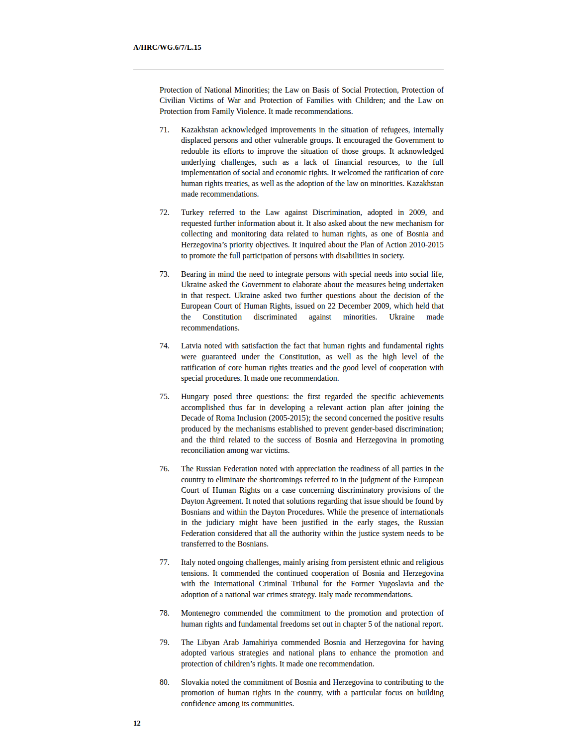A/HRC/WG.6/7/L.15
Protection of National Minorities; the Law on Basis of Social Protection, Protection of Civilian Victims of War and Protection of Families with Children; and the Law on Protection from Family Violence. It made recommendations.
71. Kazakhstan acknowledged improvements in the situation of refugees, internally displaced persons and other vulnerable groups. It encouraged the Government to redouble its efforts to improve the situation of those groups. It acknowledged underlying challenges, such as a lack of financial resources, to the full implementation of social and economic rights. It welcomed the ratification of core human rights treaties, as well as the adoption of the law on minorities. Kazakhstan made recommendations.
72. Turkey referred to the Law against Discrimination, adopted in 2009, and requested further information about it. It also asked about the new mechanism for collecting and monitoring data related to human rights, as one of Bosnia and Herzegovina’s priority objectives. It inquired about the Plan of Action 2010-2015 to promote the full participation of persons with disabilities in society.
73. Bearing in mind the need to integrate persons with special needs into social life, Ukraine asked the Government to elaborate about the measures being undertaken in that respect. Ukraine asked two further questions about the decision of the European Court of Human Rights, issued on 22 December 2009, which held that the Constitution discriminated against minorities. Ukraine made recommendations.
74. Latvia noted with satisfaction the fact that human rights and fundamental rights were guaranteed under the Constitution, as well as the high level of the ratification of core human rights treaties and the good level of cooperation with special procedures. It made one recommendation.
75. Hungary posed three questions: the first regarded the specific achievements accomplished thus far in developing a relevant action plan after joining the Decade of Roma Inclusion (2005-2015); the second concerned the positive results produced by the mechanisms established to prevent gender-based discrimination; and the third related to the success of Bosnia and Herzegovina in promoting reconciliation among war victims.
76. The Russian Federation noted with appreciation the readiness of all parties in the country to eliminate the shortcomings referred to in the judgment of the European Court of Human Rights on a case concerning discriminatory provisions of the Dayton Agreement. It noted that solutions regarding that issue should be found by Bosnians and within the Dayton Procedures. While the presence of internationals in the judiciary might have been justified in the early stages, the Russian Federation considered that all the authority within the justice system needs to be transferred to the Bosnians.
77. Italy noted ongoing challenges, mainly arising from persistent ethnic and religious tensions. It commended the continued cooperation of Bosnia and Herzegovina with the International Criminal Tribunal for the Former Yugoslavia and the adoption of a national war crimes strategy. Italy made recommendations.
78. Montenegro commended the commitment to the promotion and protection of human rights and fundamental freedoms set out in chapter 5 of the national report.
79. The Libyan Arab Jamahiriya commended Bosnia and Herzegovina for having adopted various strategies and national plans to enhance the promotion and protection of children’s rights. It made one recommendation.
80. Slovakia noted the commitment of Bosnia and Herzegovina to contributing to the promotion of human rights in the country, with a particular focus on building confidence among its communities.
12